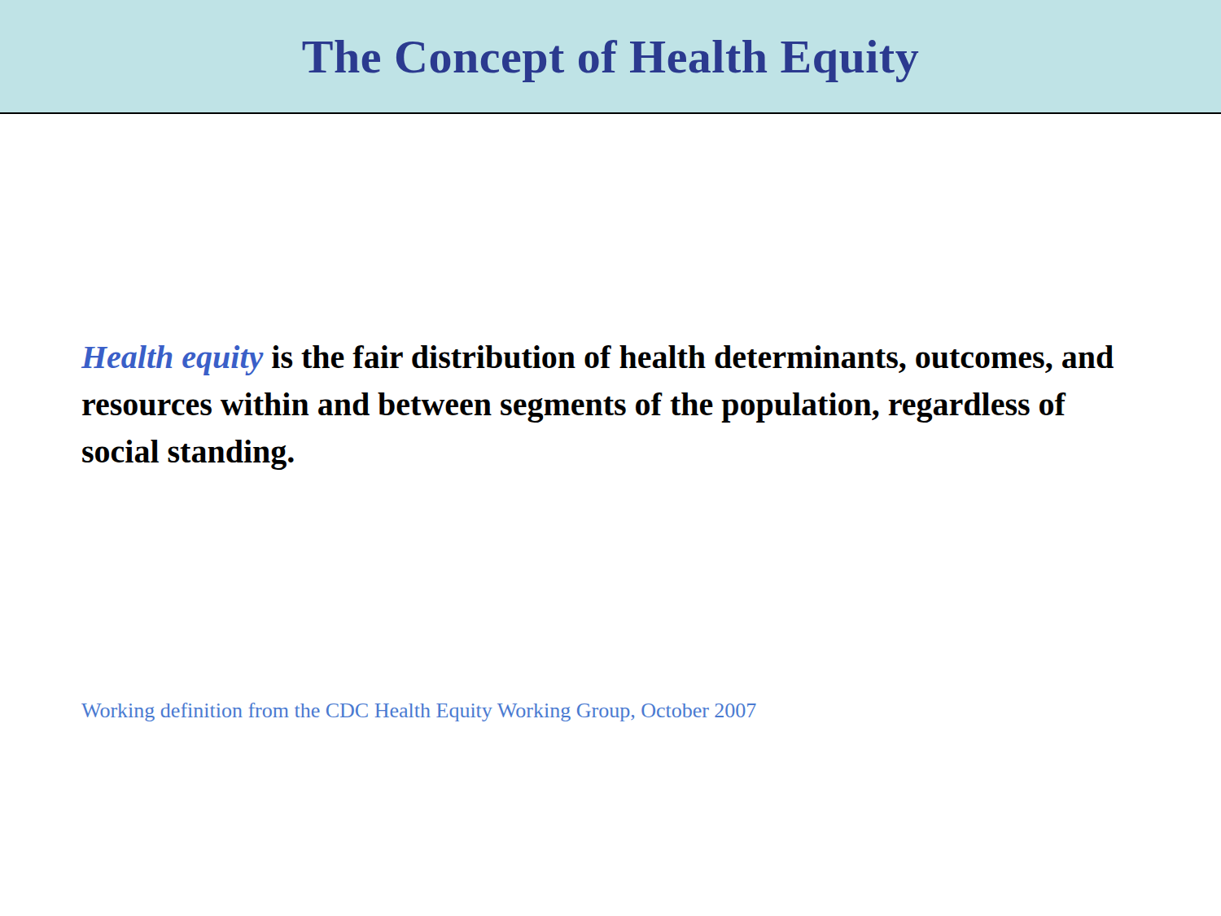The Concept of Health Equity
Health equity is the fair distribution of health determinants, outcomes, and resources within and between segments of the population, regardless of social standing.
Working definition from the CDC Health Equity Working Group, October 2007